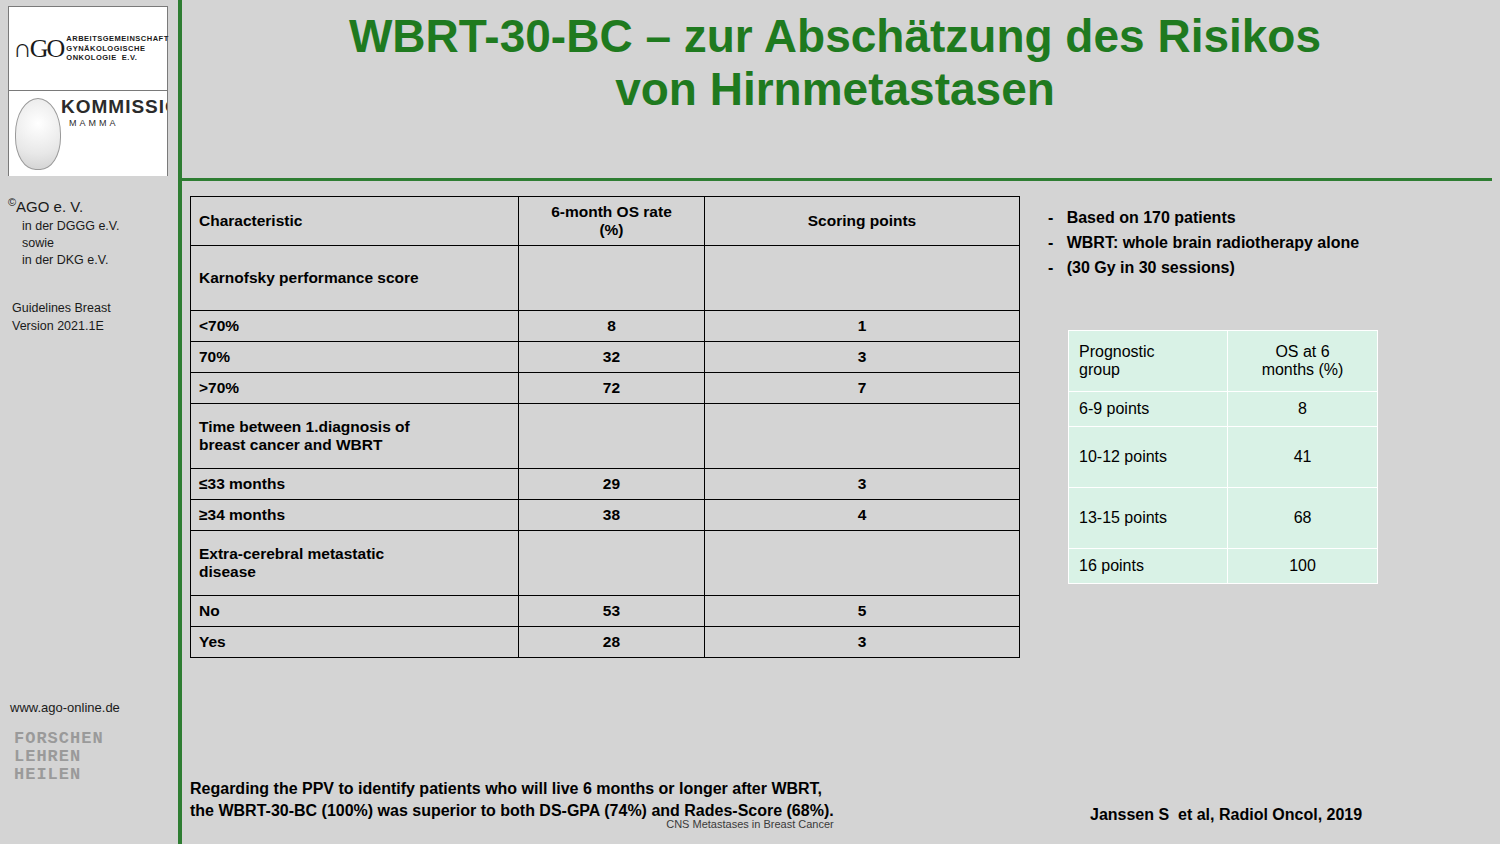∩GO ARBEITSGEMEINSCHAFT
GYNÄKOLOGISCHE
ONKOLOGIE E.V.
KOMMISSION
MAMMA
©AGO e. V.
in der DGGG e.V.
sowie
in der DKG e.V.
Guidelines Breast
Version 2021.1E
www.ago-online.de
FORSCHEN
LEHREN
HEILEN
WBRT-30-BC – zur Abschätzung des Risikos
von Hirnmetastasen
| Characteristic | 6-month OS rate (%) | Scoring points |
| --- | --- | --- |
| Karnofsky performance score | | |
| <70% | 8 | 1 |
| 70% | 32 | 3 |
| >70% | 72 | 7 |
| Time between 1.diagnosis of breast cancer and WBRT | | |
| ≤33 months | 29 | 3 |
| ≥34 months | 38 | 4 |
| Extra-cerebral metastatic disease | | |
| No | 53 | 5 |
| Yes | 28 | 3 |
- Based on 170 patients
- WBRT: whole brain radiotherapy alone
- (30 Gy in 30 sessions)
| Prognostic group | OS at 6 months (%) |
| --- | --- |
| 6-9 points | 8 |
| 10-12 points | 41 |
| 13-15 points | 68 |
| 16 points | 100 |
Regarding the PPV to identify patients who will live 6 months or longer after WBRT,
the WBRT-30-BC (100%) was superior to both DS-GPA (74%) and Rades-Score (68%).
CNS Metastases in Breast Cancer
Janssen S et al, Radiol Oncol, 2019